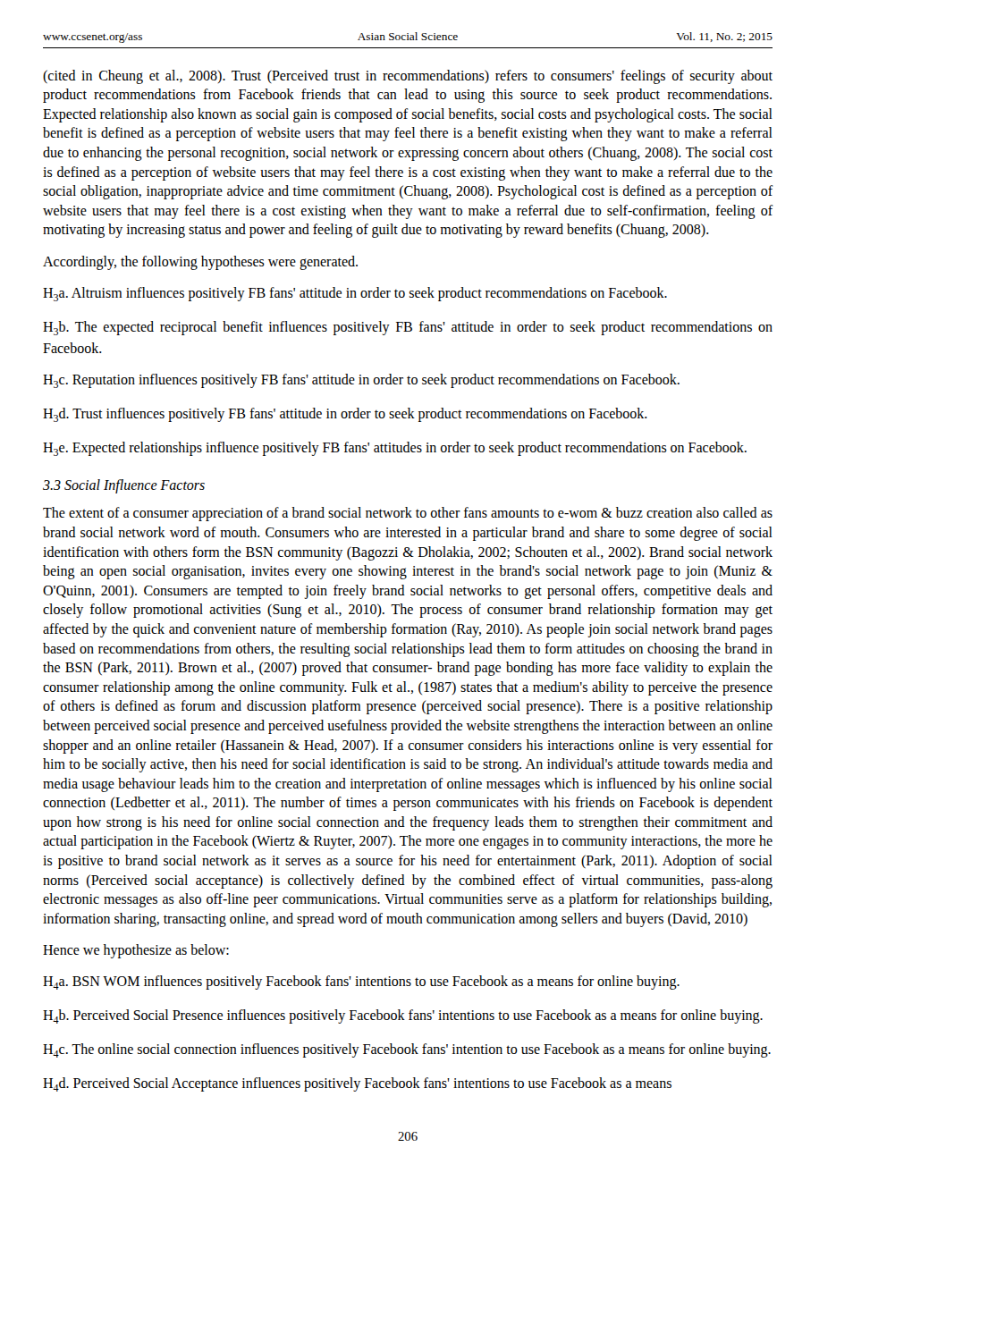www.ccsenet.org/ass
Asian Social Science
Vol. 11, No. 2; 2015
(cited in Cheung et al., 2008). Trust (Perceived trust in recommendations) refers to consumers' feelings of security about product recommendations from Facebook friends that can lead to using this source to seek product recommendations. Expected relationship also known as social gain is composed of social benefits, social costs and psychological costs. The social benefit is defined as a perception of website users that may feel there is a benefit existing when they want to make a referral due to enhancing the personal recognition, social network or expressing concern about others (Chuang, 2008). The social cost is defined as a perception of website users that may feel there is a cost existing when they want to make a referral due to the social obligation, inappropriate advice and time commitment (Chuang, 2008). Psychological cost is defined as a perception of website users that may feel there is a cost existing when they want to make a referral due to self-confirmation, feeling of motivating by increasing status and power and feeling of guilt due to motivating by reward benefits (Chuang, 2008).
Accordingly, the following hypotheses were generated.
H3a. Altruism influences positively FB fans' attitude in order to seek product recommendations on Facebook.
H3b. The expected reciprocal benefit influences positively FB fans' attitude in order to seek product recommendations on Facebook.
H3c. Reputation influences positively FB fans' attitude in order to seek product recommendations on Facebook.
H3d. Trust influences positively FB fans' attitude in order to seek product recommendations on Facebook.
H3e. Expected relationships influence positively FB fans' attitudes in order to seek product recommendations on Facebook.
3.3 Social Influence Factors
The extent of a consumer appreciation of a brand social network to other fans amounts to e-wom & buzz creation also called as brand social network word of mouth. Consumers who are interested in a particular brand and share to some degree of social identification with others form the BSN community (Bagozzi & Dholakia, 2002; Schouten et al., 2002). Brand social network being an open social organisation, invites every one showing interest in the brand's social network page to join (Muniz & O'Quinn, 2001). Consumers are tempted to join freely brand social networks to get personal offers, competitive deals and closely follow promotional activities (Sung et al., 2010). The process of consumer brand relationship formation may get affected by the quick and convenient nature of membership formation (Ray, 2010). As people join social network brand pages based on recommendations from others, the resulting social relationships lead them to form attitudes on choosing the brand in the BSN (Park, 2011). Brown et al., (2007) proved that consumer- brand page bonding has more face validity to explain the consumer relationship among the online community. Fulk et al., (1987) states that a medium's ability to perceive the presence of others is defined as forum and discussion platform presence (perceived social presence). There is a positive relationship between perceived social presence and perceived usefulness provided the website strengthens the interaction between an online shopper and an online retailer (Hassanein & Head, 2007). If a consumer considers his interactions online is very essential for him to be socially active, then his need for social identification is said to be strong. An individual's attitude towards media and media usage behaviour leads him to the creation and interpretation of online messages which is influenced by his online social connection (Ledbetter et al., 2011). The number of times a person communicates with his friends on Facebook is dependent upon how strong is his need for online social connection and the frequency leads them to strengthen their commitment and actual participation in the Facebook (Wiertz & Ruyter, 2007). The more one engages in to community interactions, the more he is positive to brand social network as it serves as a source for his need for entertainment (Park, 2011). Adoption of social norms (Perceived social acceptance) is collectively defined by the combined effect of virtual communities, pass-along electronic messages as also off-line peer communications. Virtual communities serve as a platform for relationships building, information sharing, transacting online, and spread word of mouth communication among sellers and buyers (David, 2010)
Hence we hypothesize as below:
H4a. BSN WOM influences positively Facebook fans' intentions to use Facebook as a means for online buying.
H4b. Perceived Social Presence influences positively Facebook fans' intentions to use Facebook as a means for online buying.
H4c. The online social connection influences positively Facebook fans' intention to use Facebook as a means for online buying.
H4d. Perceived Social Acceptance influences positively Facebook fans' intentions to use Facebook as a means
206